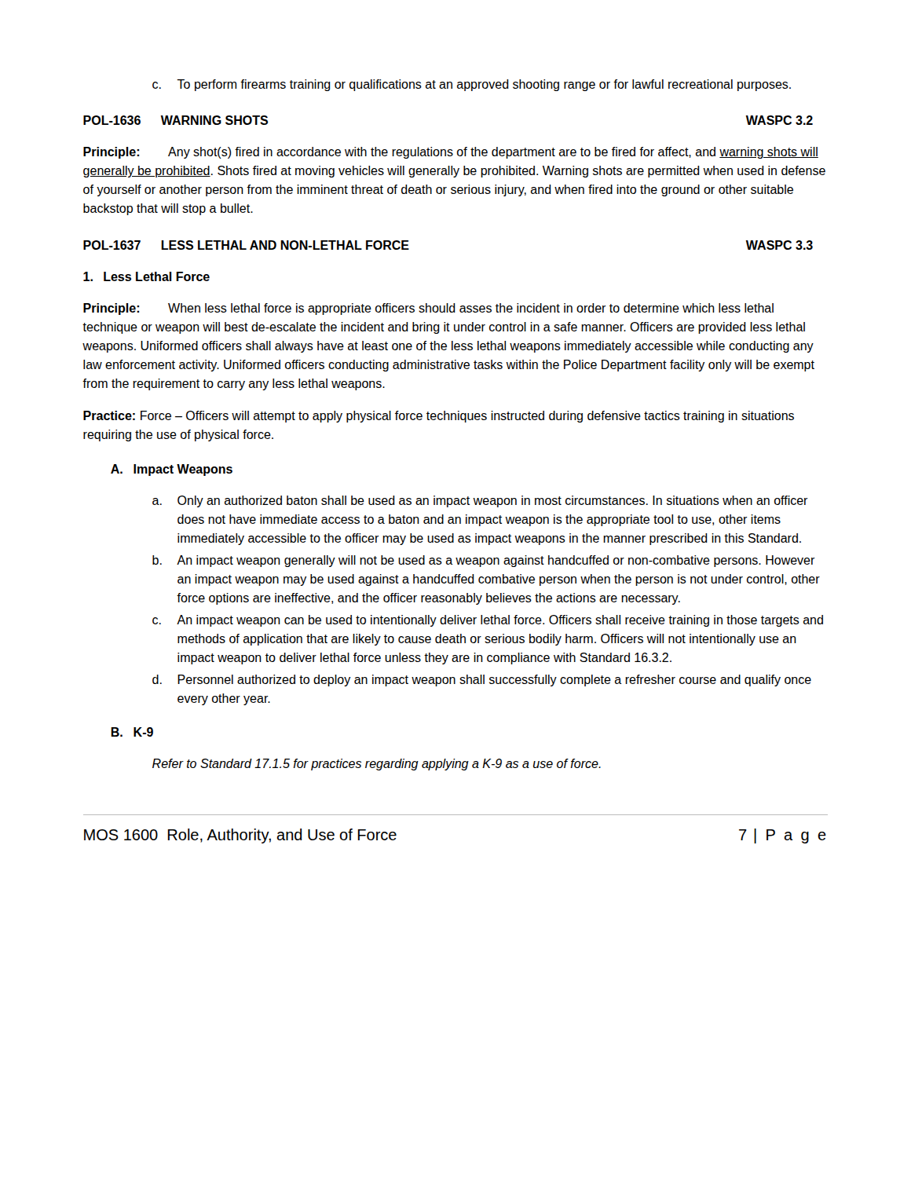c. To perform firearms training or qualifications at an approved shooting range or for lawful recreational purposes.
POL-1636 WARNING SHOTS WASPC 3.2
Principle: Any shot(s) fired in accordance with the regulations of the department are to be fired for affect, and warning shots will generally be prohibited. Shots fired at moving vehicles will generally be prohibited. Warning shots are permitted when used in defense of yourself or another person from the imminent threat of death or serious injury, and when fired into the ground or other suitable backstop that will stop a bullet.
POL-1637 LESS LETHAL AND NON-LETHAL FORCE WASPC 3.3
1. Less Lethal Force
Principle: When less lethal force is appropriate officers should asses the incident in order to determine which less lethal technique or weapon will best de-escalate the incident and bring it under control in a safe manner. Officers are provided less lethal weapons. Uniformed officers shall always have at least one of the less lethal weapons immediately accessible while conducting any law enforcement activity. Uniformed officers conducting administrative tasks within the Police Department facility only will be exempt from the requirement to carry any less lethal weapons.
Practice: Force – Officers will attempt to apply physical force techniques instructed during defensive tactics training in situations requiring the use of physical force.
A. Impact Weapons
a. Only an authorized baton shall be used as an impact weapon in most circumstances. In situations when an officer does not have immediate access to a baton and an impact weapon is the appropriate tool to use, other items immediately accessible to the officer may be used as impact weapons in the manner prescribed in this Standard.
b. An impact weapon generally will not be used as a weapon against handcuffed or non-combative persons. However an impact weapon may be used against a handcuffed combative person when the person is not under control, other force options are ineffective, and the officer reasonably believes the actions are necessary.
c. An impact weapon can be used to intentionally deliver lethal force. Officers shall receive training in those targets and methods of application that are likely to cause death or serious bodily harm. Officers will not intentionally use an impact weapon to deliver lethal force unless they are in compliance with Standard 16.3.2.
d. Personnel authorized to deploy an impact weapon shall successfully complete a refresher course and qualify once every other year.
B. K-9
Refer to Standard 17.1.5 for practices regarding applying a K-9 as a use of force.
MOS 1600 Role, Authority, and Use of Force 7 | P a g e